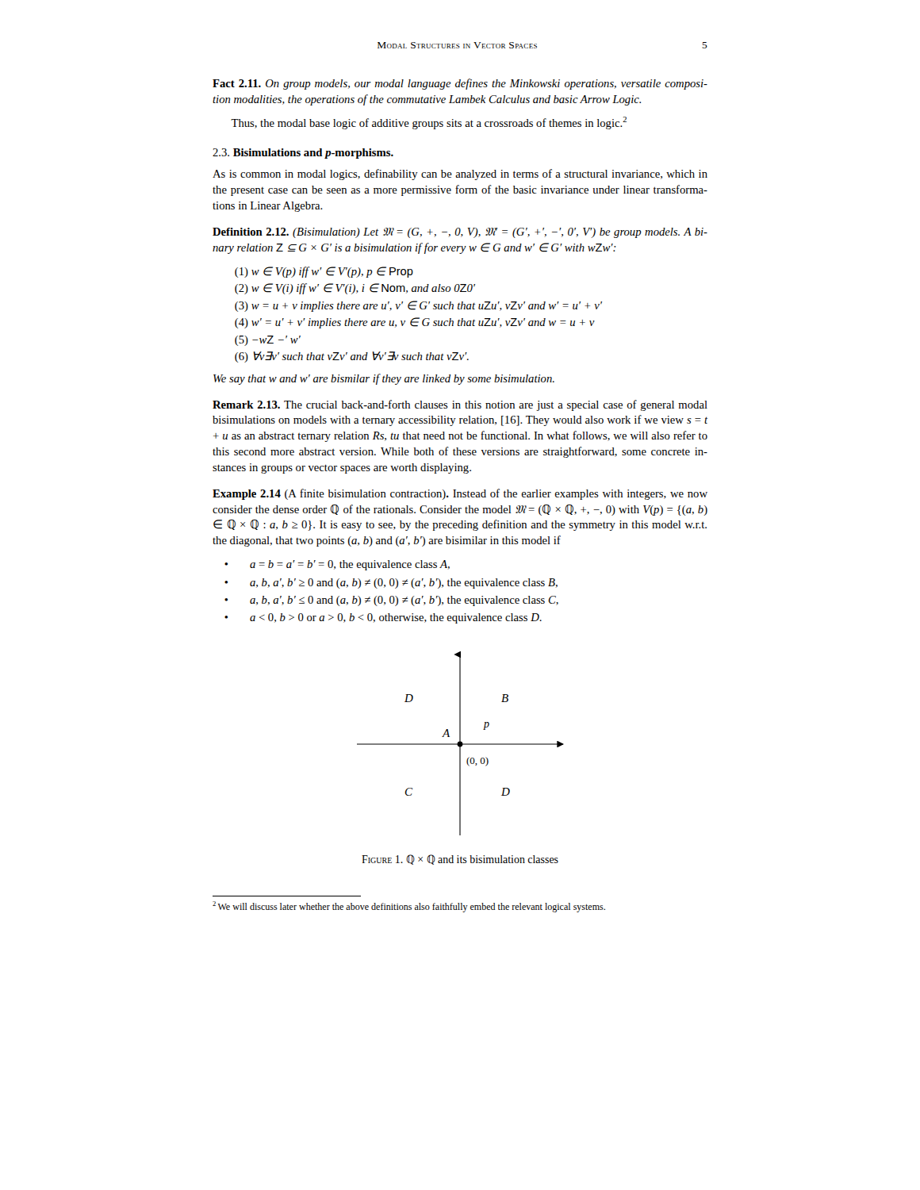Modal Structures in Vector Spaces 5
Fact 2.11. On group models, our modal language defines the Minkowski operations, versatile composition modalities, the operations of the commutative Lambek Calculus and basic Arrow Logic.
Thus, the modal base logic of additive groups sits at a crossroads of themes in logic.2
2.3. Bisimulations and p-morphisms.
As is common in modal logics, definability can be analyzed in terms of a structural invariance, which in the present case can be seen as a more permissive form of the basic invariance under linear transformations in Linear Algebra.
Definition 2.12. (Bisimulation) Let 𝔐 = (G, +, −, 0, V), 𝔐′ = (G′, +′, −′, 0′, V′) be group models. A binary relation Z ⊆ G × G′ is a bisimulation if for every w ∈ G and w′ ∈ G′ with wZw′:
(1) w ∈ V(p) iff w′ ∈ V′(p), p ∈ Prop
(2) w ∈ V(i) iff w′ ∈ V′(i), i ∈ Nom, and also 0Z0′
(3) w = u + v implies there are u′, v′ ∈ G′ such that uZu′, vZv′ and w′ = u′ + v′
(4) w′ = u′ + v′ implies there are u, v ∈ G such that uZu′, vZv′ and w = u + v
(5) −wZ −′ w′
(6) ∀v∃v′ such that vZv′ and ∀v′∃v such that vZv′.
We say that w and w′ are bismilar if they are linked by some bisimulation.
Remark 2.13. The crucial back-and-forth clauses in this notion are just a special case of general modal bisimulations on models with a ternary accessibility relation, [16]. They would also work if we view s = t + u as an abstract ternary relation Rs, tu that need not be functional. In what follows, we will also refer to this second more abstract version. While both of these versions are straightforward, some concrete instances in groups or vector spaces are worth displaying.
Example 2.14 (A finite bisimulation contraction). Instead of the earlier examples with integers, we now consider the dense order ℚ of the rationals. Consider the model 𝔐 = (ℚ × ℚ, +, −, 0) with V(p) = {(a, b) ∈ ℚ × ℚ : a, b ≥ 0}. It is easy to see, by the preceding definition and the symmetry in this model w.r.t. the diagonal, that two points (a, b) and (a′, b′) are bisimilar in this model if
a = b = a′ = b′ = 0, the equivalence class A,
a, b, a′, b′ ≥ 0 and (a, b) ≠ (0, 0) ≠ (a′, b′), the equivalence class B,
a, b, a′, b′ ≤ 0 and (a, b) ≠ (0, 0) ≠ (a′, b′), the equivalence class C,
a < 0, b > 0 or a > 0, b < 0, otherwise, the equivalence class D.
D B p A (0, 0) C D
Figure 1. ℚ × ℚ and its bisimulation classes
2We will discuss later whether the above definitions also faithfully embed the relevant logical systems.